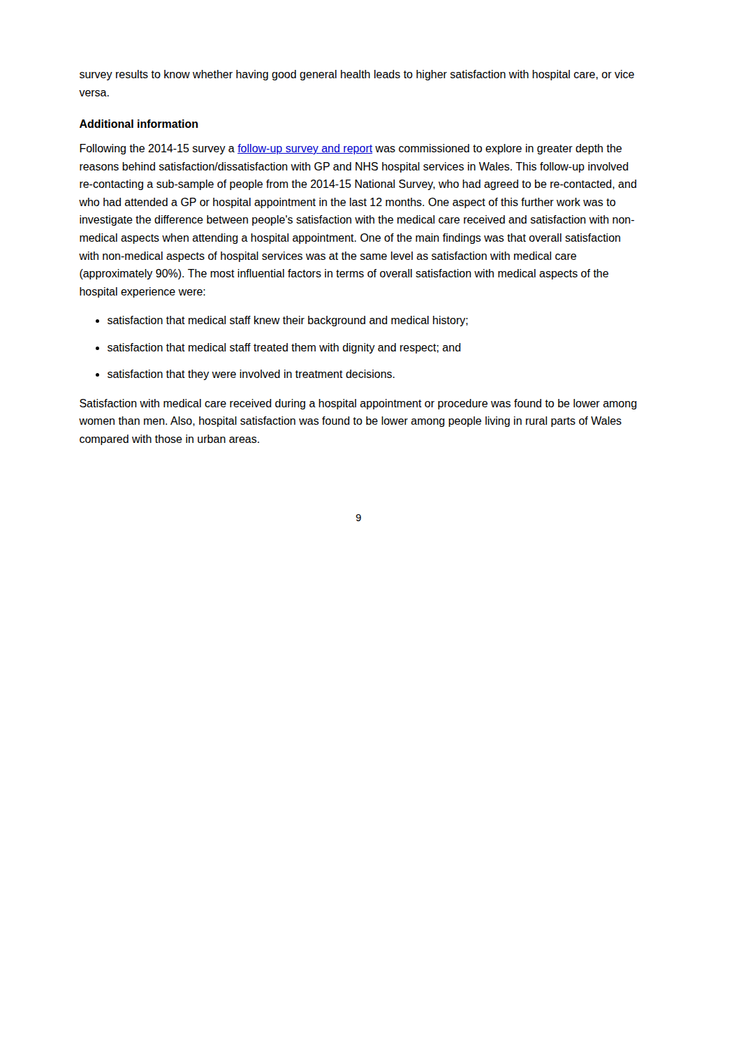survey results to know whether having good general health leads to higher satisfaction with hospital care, or vice versa.
Additional information
Following the 2014-15 survey a follow-up survey and report was commissioned to explore in greater depth the reasons behind satisfaction/dissatisfaction with GP and NHS hospital services in Wales. This follow-up involved re-contacting a sub-sample of people from the 2014-15 National Survey, who had agreed to be re-contacted, and who had attended a GP or hospital appointment in the last 12 months. One aspect of this further work was to investigate the difference between people's satisfaction with the medical care received and satisfaction with non-medical aspects when attending a hospital appointment. One of the main findings was that overall satisfaction with non-medical aspects of hospital services was at the same level as satisfaction with medical care (approximately 90%). The most influential factors in terms of overall satisfaction with medical aspects of the hospital experience were:
satisfaction that medical staff knew their background and medical history;
satisfaction that medical staff treated them with dignity and respect; and
satisfaction that they were involved in treatment decisions.
Satisfaction with medical care received during a hospital appointment or procedure was found to be lower among women than men. Also, hospital satisfaction was found to be lower among people living in rural parts of Wales compared with those in urban areas.
9